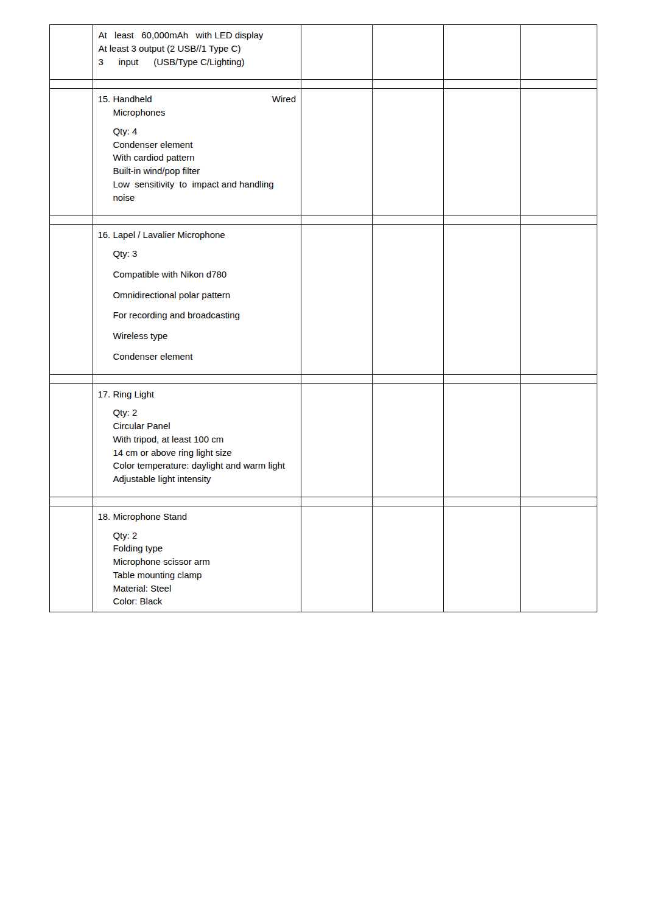| | At least 60,000mAh with LED display At least 3 output (2 USB//1 Type C) 3 input (USB/Type C/Lighting) | | | | |
| | Handheld Wired Microphones Qty: 4 Condenser element With cardiod pattern Built-in wind/pop filter Low sensitivity to impact and handling noise | | | | |
| | Lapel / Lavalier Microphone Qty: 3 Compatible with Nikon d780 Omnidirectional polar pattern For recording and broadcasting Wireless type Condenser element | | | | |
| | Ring Light Qty: 2 Circular Panel With tripod, at least 100 cm 14 cm or above ring light size Color temperature: daylight and warm light Adjustable light intensity | | | | |
| | Microphone Stand Qty: 2 Folding type Microphone scissor arm Table mounting clamp Material: Steel Color: Black | | | | |